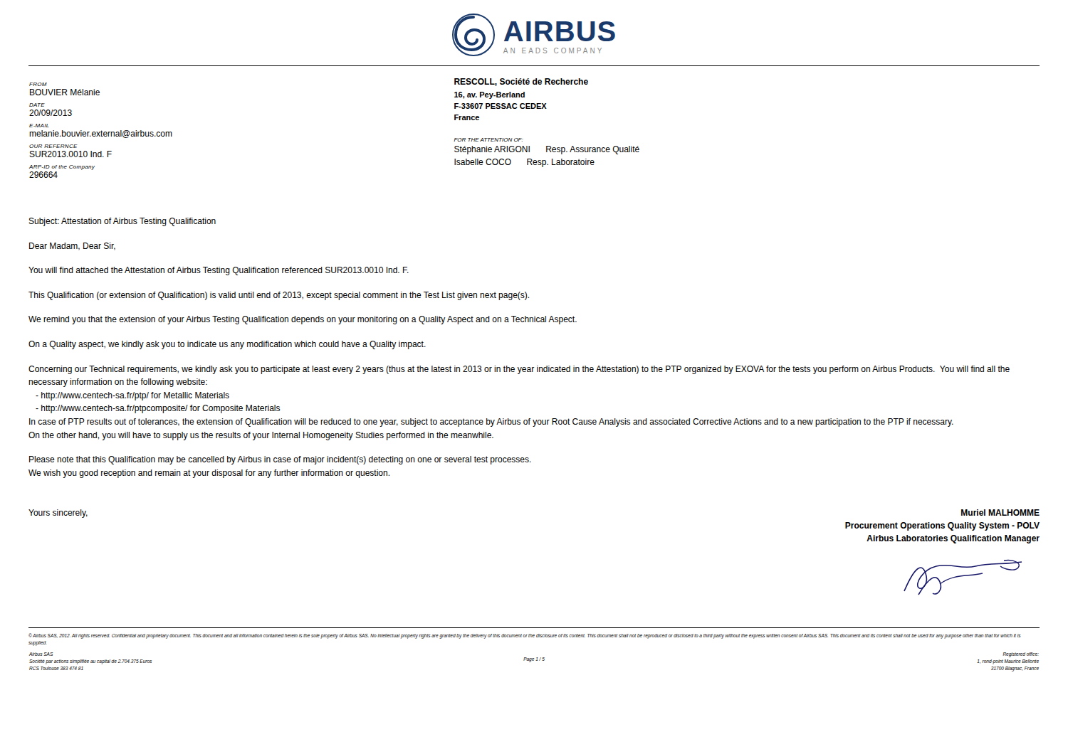AIRBUS
AN EADS COMPANY
| FROM BOUVIER Mélanie DATE 20/09/2013 E-MAIL melanie.bouvier.external@airbus.com OUR REFERNCE SUR2013.0010 Ind. F ARP-ID of the Company 296664 | RESCOLL, Société de Recherche 16, av. Pey-Berland F-33607 PESSAC CEDEX France FOR THE ATTENTION OF: Stéphanie ARIGONI Resp. Assurance Qualité Isabelle COCO Resp. Laboratoire |
Subject: Attestation of Airbus Testing Qualification
Dear Madam, Dear Sir,
You will find attached the Attestation of Airbus Testing Qualification referenced SUR2013.0010 Ind. F.
This Qualification (or extension of Qualification) is valid until end of 2013, except special comment in the Test List given next page(s).
We remind you that the extension of your Airbus Testing Qualification depends on your monitoring on a Quality Aspect and on a Technical Aspect.
On a Quality aspect, we kindly ask you to indicate us any modification which could have a Quality impact.
Concerning our Technical requirements, we kindly ask you to participate at least every 2 years (thus at the latest in 2013 or in the year indicated in the Attestation) to the PTP organized by EXOVA for the tests you perform on Airbus Products. You will find all the necessary information on the following website:
- http://www.centech-sa.fr/ptp/ for Metallic Materials
- http://www.centech-sa.fr/ptpcomposite/ for Composite Materials
In case of PTP results out of tolerances, the extension of Qualification will be reduced to one year, subject to acceptance by Airbus of your Root Cause Analysis and associated Corrective Actions and to a new participation to the PTP if necessary.
On the other hand, you will have to supply us the results of your Internal Homogeneity Studies performed in the meanwhile.
Please note that this Qualification may be cancelled by Airbus in case of major incident(s) detecting on one or several test processes.
We wish you good reception and remain at your disposal for any further information or question.
Yours sincerely,
Muriel MALHOMME
Procurement Operations Quality System - POLV
Airbus Laboratories Qualification Manager
© Airbus SAS, 2012. All rights reserved. Confidential and proprietary document. This document and all information contained herein is the sole property of Airbus SAS. No intellectual property rights are granted by the delivery of this document or the disclosure of its content. This document shall not be reproduced or disclosed to a third party without the express written consent of Airbus SAS. This document and its content shall not be used for any purpose other than that for which it is supplied.
| Airbus SAS Société par actions simplifiée au capital de 2.704.375 Euros RCS Toulouse 383 474 81 | Page 1 / 5 | Registered office: 1, rond-point Maurice Bellonte 31700 Blagnac, France |